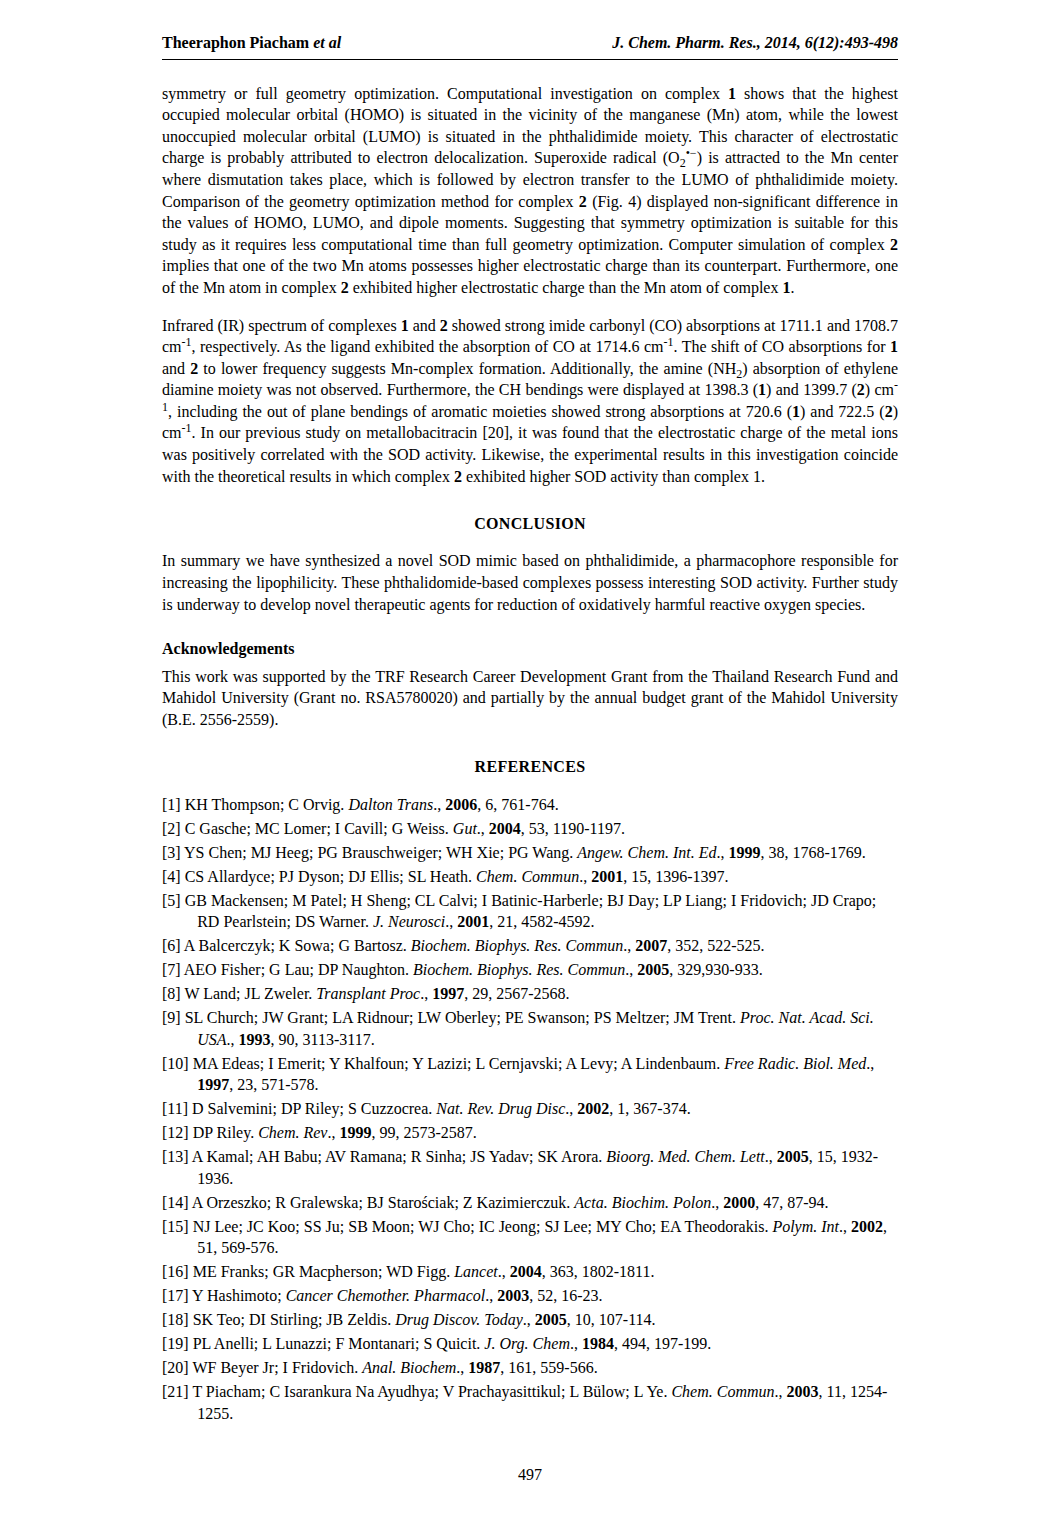Theeraphon Piacham et al
J. Chem. Pharm. Res., 2014, 6(12):493-498
symmetry or full geometry optimization. Computational investigation on complex 1 shows that the highest occupied molecular orbital (HOMO) is situated in the vicinity of the manganese (Mn) atom, while the lowest unoccupied molecular orbital (LUMO) is situated in the phthalidimide moiety. This character of electrostatic charge is probably attributed to electron delocalization. Superoxide radical (O2•−) is attracted to the Mn center where dismutation takes place, which is followed by electron transfer to the LUMO of phthalidimide moiety. Comparison of the geometry optimization method for complex 2 (Fig. 4) displayed non-significant difference in the values of HOMO, LUMO, and dipole moments. Suggesting that symmetry optimization is suitable for this study as it requires less computational time than full geometry optimization. Computer simulation of complex 2 implies that one of the two Mn atoms possesses higher electrostatic charge than its counterpart. Furthermore, one of the Mn atom in complex 2 exhibited higher electrostatic charge than the Mn atom of complex 1.
Infrared (IR) spectrum of complexes 1 and 2 showed strong imide carbonyl (CO) absorptions at 1711.1 and 1708.7 cm-1, respectively. As the ligand exhibited the absorption of CO at 1714.6 cm-1. The shift of CO absorptions for 1 and 2 to lower frequency suggests Mn-complex formation. Additionally, the amine (NH2) absorption of ethylene diamine moiety was not observed. Furthermore, the CH bendings were displayed at 1398.3 (1) and 1399.7 (2) cm-1, including the out of plane bendings of aromatic moieties showed strong absorptions at 720.6 (1) and 722.5 (2) cm-1. In our previous study on metallobacitracin [20], it was found that the electrostatic charge of the metal ions was positively correlated with the SOD activity. Likewise, the experimental results in this investigation coincide with the theoretical results in which complex 2 exhibited higher SOD activity than complex 1.
Conclusion
In summary we have synthesized a novel SOD mimic based on phthalidimide, a pharmacophore responsible for increasing the lipophilicity. These phthalidomide-based complexes possess interesting SOD activity. Further study is underway to develop novel therapeutic agents for reduction of oxidatively harmful reactive oxygen species.
Acknowledgements
This work was supported by the TRF Research Career Development Grant from the Thailand Research Fund and Mahidol University (Grant no. RSA5780020) and partially by the annual budget grant of the Mahidol University (B.E. 2556-2559).
References
KH Thompson; C Orvig. Dalton Trans., 2006, 6, 761-764.
C Gasche; MC Lomer; I Cavill; G Weiss. Gut., 2004, 53, 1190-1197.
YS Chen; MJ Heeg; PG Brauschweiger; WH Xie; PG Wang. Angew. Chem. Int. Ed., 1999, 38, 1768-1769.
CS Allardyce; PJ Dyson; DJ Ellis; SL Heath. Chem. Commun., 2001, 15, 1396-1397.
GB Mackensen; M Patel; H Sheng; CL Calvi; I Batinic-Harberle; BJ Day; LP Liang; I Fridovich; JD Crapo; RD Pearlstein; DS Warner. J. Neurosci., 2001, 21, 4582-4592.
A Balcerczyk; K Sowa; G Bartosz. Biochem. Biophys. Res. Commun., 2007, 352, 522-525.
AEO Fisher; G Lau; DP Naughton. Biochem. Biophys. Res. Commun., 2005, 329,930-933.
W Land; JL Zweler. Transplant Proc., 1997, 29, 2567-2568.
SL Church; JW Grant; LA Ridnour; LW Oberley; PE Swanson; PS Meltzer; JM Trent. Proc. Nat. Acad. Sci. USA., 1993, 90, 3113-3117.
MA Edeas; I Emerit; Y Khalfoun; Y Lazizi; L Cernjavski; A Levy; A Lindenbaum. Free Radic. Biol. Med., 1997, 23, 571-578.
D Salvemini; DP Riley; S Cuzzocrea. Nat. Rev. Drug Disc., 2002, 1, 367-374.
DP Riley. Chem. Rev., 1999, 99, 2573-2587.
A Kamal; AH Babu; AV Ramana; R Sinha; JS Yadav; SK Arora. Bioorg. Med. Chem. Lett., 2005, 15, 1932-1936.
A Orzeszko; R Gralewska; BJ Starościak; Z Kazimierczuk. Acta. Biochim. Polon., 2000, 47, 87-94.
NJ Lee; JC Koo; SS Ju; SB Moon; WJ Cho; IC Jeong; SJ Lee; MY Cho; EA Theodorakis. Polym. Int., 2002, 51, 569-576.
ME Franks; GR Macpherson; WD Figg. Lancet., 2004, 363, 1802-1811.
Y Hashimoto; Cancer Chemother. Pharmacol., 2003, 52, 16-23.
SK Teo; DI Stirling; JB Zeldis. Drug Discov. Today., 2005, 10, 107-114.
PL Anelli; L Lunazzi; F Montanari; S Quicit. J. Org. Chem., 1984, 494, 197-199.
WF Beyer Jr; I Fridovich. Anal. Biochem., 1987, 161, 559-566.
T Piacham; C Isarankura Na Ayudhya; V Prachayasittikul; L Bülow; L Ye. Chem. Commun., 2003, 11, 1254-1255.
497